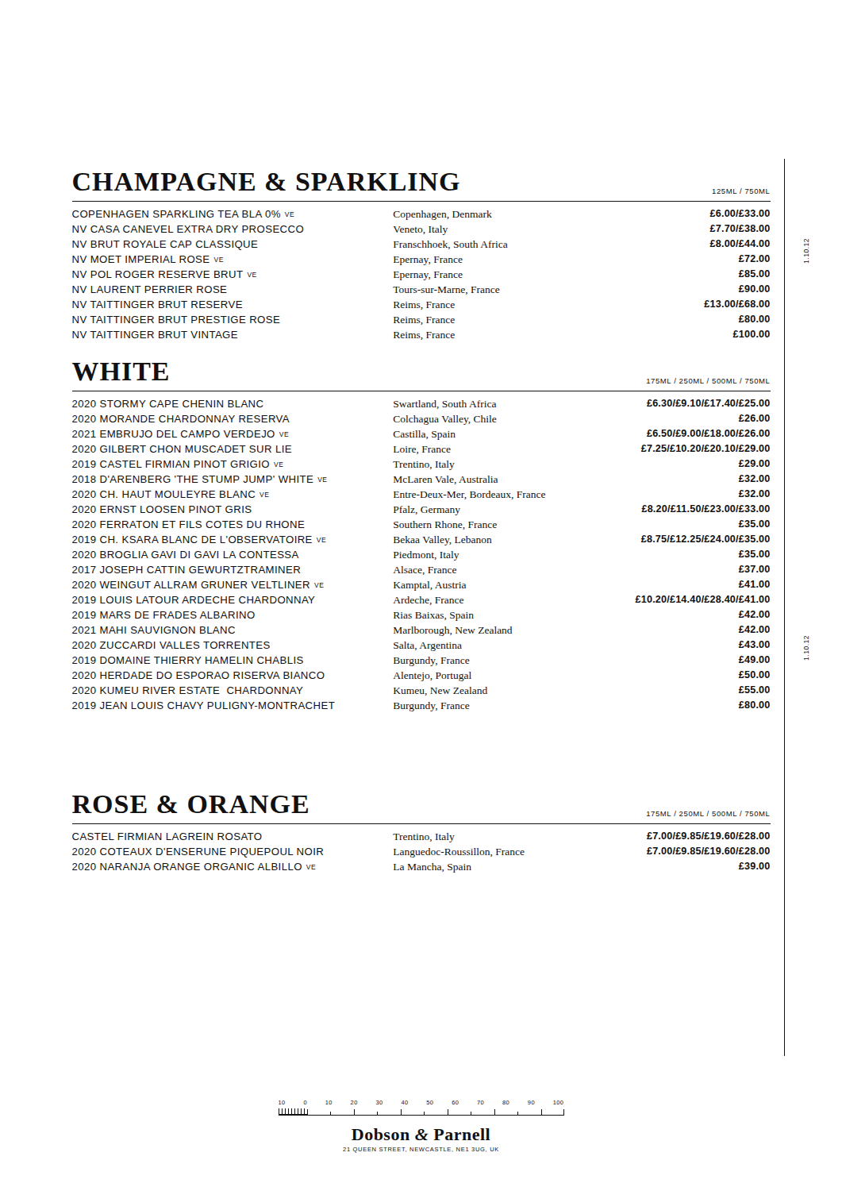1.10.12
1.10.12
Champagne & Sparkling
125ML / 750ML
| COPENHAGEN SPARKLING TEA BLA 0% VE | Copenhagen, Denmark | £6.00/£33.00 |
| NV CASA CANEVEL EXTRA DRY PROSECCO | Veneto, Italy | £7.70/£38.00 |
| NV BRUT ROYALE CAP CLASSIQUE | Franschhoek, South Africa | £8.00/£44.00 |
| NV MOET IMPERIAL ROSE VE | Epernay, France | £72.00 |
| NV POL ROGER RESERVE BRUT VE | Epernay, France | £85.00 |
| NV LAURENT PERRIER ROSE | Tours-sur-Marne, France | £90.00 |
| NV TAITTINGER BRUT RESERVE | Reims, France | £13.00/£68.00 |
| NV TAITTINGER BRUT PRESTIGE ROSE | Reims, France | £80.00 |
| NV TAITTINGER BRUT VINTAGE | Reims, France | £100.00 |
White
175ML / 250ML / 500ML / 750ML
| 2020 STORMY CAPE CHENIN BLANC | Swartland, South Africa | £6.30/£9.10/£17.40/£25.00 |
| 2020 MORANDE CHARDONNAY RESERVA | Colchagua Valley, Chile | £26.00 |
| 2021 EMBRUJO DEL CAMPO VERDEJO VE | Castilla, Spain | £6.50/£9.00/£18.00/£26.00 |
| 2020 GILBERT CHON MUSCADET SUR LIE | Loire, France | £7.25/£10.20/£20.10/£29.00 |
| 2019 CASTEL FIRMIAN PINOT GRIGIO VE | Trentino, Italy | £29.00 |
| 2018 D'ARENBERG 'THE STUMP JUMP' WHITE VE | McLaren Vale, Australia | £32.00 |
| 2020 CH. HAUT MOULEYRE BLANC VE | Entre-Deux-Mer, Bordeaux, France | £32.00 |
| 2020 ERNST LOOSEN PINOT GRIS | Pfalz, Germany | £8.20/£11.50/£23.00/£33.00 |
| 2020 FERRATON ET FILS COTES DU RHONE | Southern Rhone, France | £35.00 |
| 2019 CH. KSARA BLANC DE L'OBSERVATOIRE VE | Bekaa Valley, Lebanon | £8.75/£12.25/£24.00/£35.00 |
| 2020 BROGLIA GAVI DI GAVI LA CONTESSA | Piedmont, Italy | £35.00 |
| 2017 JOSEPH CATTIN GEWURTZTRAMINER | Alsace, France | £37.00 |
| 2020 WEINGUT ALLRAM GRUNER VELTLINER VE | Kamptal, Austria | £41.00 |
| 2019 LOUIS LATOUR ARDECHE CHARDONNAY | Ardeche, France | £10.20/£14.40/£28.40/£41.00 |
| 2019 MARS DE FRADES ALBARINO | Rias Baixas, Spain | £42.00 |
| 2021 MAHI SAUVIGNON BLANC | Marlborough, New Zealand | £42.00 |
| 2020 ZUCCARDI VALLES TORRENTES | Salta, Argentina | £43.00 |
| 2019 DOMAINE THIERRY HAMELIN CHABLIS | Burgundy, France | £49.00 |
| 2020 HERDADE DO ESPORAO RISERVA BIANCO | Alentejo, Portugal | £50.00 |
| 2020 KUMEU RIVER ESTATE CHARDONNAY | Kumeu, New Zealand | £55.00 |
| 2019 JEAN LOUIS CHAVY PULIGNY-MONTRACHET | Burgundy, France | £80.00 |
Rose & Orange
175ML / 250ML / 500ML / 750ML
| CASTEL FIRMIAN LAGREIN ROSATO | Trentino, Italy | £7.00/£9.85/£19.60/£28.00 |
| 2020 COTEAUX D'ENSERUNE PIQUEPOUL NOIR | Languedoc-Roussillon, France | £7.00/£9.85/£19.60/£28.00 |
| 2020 NARANJA ORANGE ORGANIC ALBILLO VE | La Mancha, Spain | £39.00 |
100102030405060708090100
Dobson & Parnell
21 QUEEN STREET, NEWCASTLE, NE1 3UG, UK